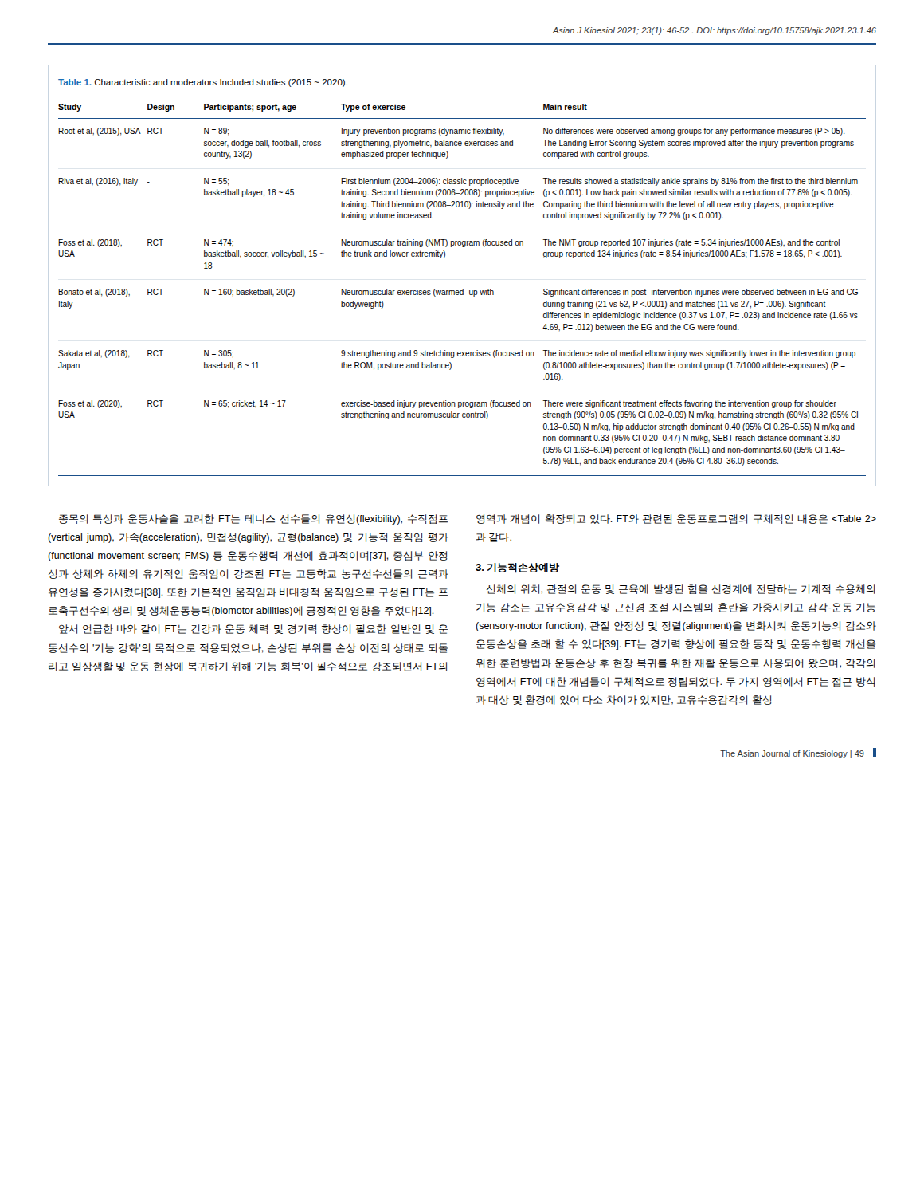Asian J Kinesiol 2021; 23(1): 46-52 . DOI: https://doi.org/10.15758/ajk.2021.23.1.46
Table 1. Characteristic and moderators Included studies (2015 ~ 2020).
| Study | Design | Participants; sport, age | Type of exercise | Main result |
| --- | --- | --- | --- | --- |
| Root et al, (2015), USA | RCT | N = 89; soccer, dodge ball, football, cross- country, 13(2) | Injury-prevention programs (dynamic flexibility, strengthening, plyometric, balance exercises and emphasized proper technique) | No differences were observed among groups for any performance measures (P > 05). The Landing Error Scoring System scores improved after the injury-prevention programs compared with control groups. |
| Riva et al, (2016), Italy | - | N = 55; basketball player, 18 ~ 45 | First biennium (2004–2006): classic proprioceptive training. Second biennium (2006–2008): proprioceptive training. Third biennium (2008–2010): intensity and the training volume increased. | The results showed a statistically ankle sprains by 81% from the first to the third biennium (p < 0.001). Low back pain showed similar results with a reduction of 77.8% (p < 0.005). Comparing the third biennium with the level of all new entry players, proprioceptive control improved significantly by 72.2% (p < 0.001). |
| Foss et al. (2018), USA | RCT | N = 474; basketball, soccer, volleyball, 15 ~ 18 | Neuromuscular training (NMT) program (focused on the trunk and lower extremity) | The NMT group reported 107 injuries (rate = 5.34 injuries/1000 AEs), and the control group reported 134 injuries (rate = 8.54 injuries/1000 AEs; F1.578 = 18.65, P < .001). |
| Bonato et al, (2018), Italy | RCT | N = 160; basketball, 20(2) | Neuromuscular exercises (warmed- up with bodyweight) | Significant differences in post- intervention injuries were observed between in EG and CG during training (21 vs 52, P <.0001) and matches (11 vs 27, P= .006). Significant differences in epidemiologic incidence (0.37 vs 1.07, P= .023) and incidence rate (1.66 vs 4.69, P= .012) between the EG and the CG were found. |
| Sakata et al, (2018), Japan | RCT | N = 305; baseball, 8 ~ 11 | 9 strengthening and 9 stretching exercises (focused on the ROM, posture and balance) | The incidence rate of medial elbow injury was significantly lower in the intervention group (0.8/1000 athlete-exposures) than the control group (1.7/1000 athlete-exposures) (P = .016). |
| Foss et al. (2020), USA | RCT | N = 65; cricket, 14 ~ 17 | exercise-based injury prevention program (focused on strengthening and neuromuscular control) | There were significant treatment effects favoring the intervention group for shoulder strength (90°/s) 0.05 (95% CI 0.02–0.09) N m/kg, hamstring strength (60°/s) 0.32 (95% CI 0.13–0.50) N m/kg, hip adductor strength dominant 0.40 (95% CI 0.26–0.55) N m/kg and non-dominant 0.33 (95% CI 0.20–0.47) N m/kg, SEBT reach distance dominant 3.80 (95% CI 1.63–6.04) percent of leg length (%LL) and non-dominant3.60 (95% CI 1.43–5.78) %LL, and back endurance 20.4 (95% CI 4.80–36.0) seconds. |
종목의 특성과 운동사슬을 고려한 FT는 테니스 선수들의 유연성(flexibility), 수직점프(vertical jump), 가속(acceleration), 민첩성(agility), 균형(balance) 및 기능적 움직임 평가(functional movement screen; FMS) 등 운동수행력 개선에 효과적이며[37], 중심부 안정성과 상체와 하체의 유기적인 움직임이 강조된 FT는 고등학교 농구선수선들의 근력과 유연성을 증가시켰다[38]. 또한 기본적인 움직임과 비대칭적 움직임으로 구성된 FT는 프로축구선수의 생리 및 생체운동능력(biomotor abilities)에 긍정적인 영향을 주었다[12].
앞서 언급한 바와 같이 FT는 건강과 운동 체력 및 경기력 향상이 필요한 일반인 및 운동선수의 '기능 강화'의 목적으로 적용되었으나, 손상된 부위를 손상 이전의 상태로 되돌리고 일상생활 및 운동 현장에 복귀하기 위해 '기능 회복'이 필수적으로 강조되면서 FT의 영역과 개념이 확장되고 있다. FT와 관련된 운동프로그램의 구체적인 내용은 <Table 2>과 같다.
3. 기능적손상예방
신체의 위치, 관절의 운동 및 근육에 발생된 힘을 신경계에 전달하는 기계적 수용체의 기능 감소는 고유수용감각 및 근신경 조절 시스템의 혼란을 가중시키고 감각-운동 기능(sensory-motor function), 관절 안정성 및 정렬(alignment)을 변화시켜 운동기능의 감소와 운동손상을 초래 할 수 있다[39]. FT는 경기력 향상에 필요한 동작 및 운동수행력 개선을 위한 훈련방법과 운동손상 후 현장 복귀를 위한 재활 운동으로 사용되어 왔으며, 각각의 영역에서 FT에 대한 개념들이 구체적으로 정립되었다. 두 가지 영역에서 FT는 접근 방식과 대상 및 환경에 있어 다소 차이가 있지만, 고유수용감각의 활성
The Asian Journal of Kinesiology | 49